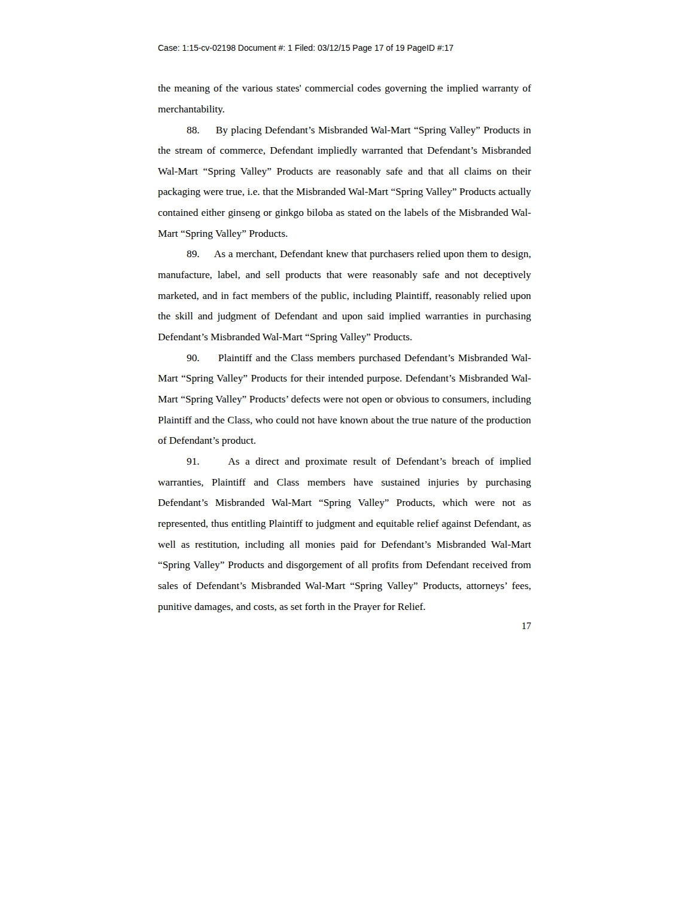Case: 1:15-cv-02198 Document #: 1 Filed: 03/12/15 Page 17 of 19 PageID #:17
the meaning of the various states' commercial codes governing the implied warranty of merchantability.
88. By placing Defendant’s Misbranded Wal-Mart “Spring Valley” Products in the stream of commerce, Defendant impliedly warranted that Defendant’s Misbranded Wal-Mart “Spring Valley” Products are reasonably safe and that all claims on their packaging were true, i.e. that the Misbranded Wal-Mart “Spring Valley” Products actually contained either ginseng or ginkgo biloba as stated on the labels of the Misbranded Wal-Mart “Spring Valley” Products.
89. As a merchant, Defendant knew that purchasers relied upon them to design, manufacture, label, and sell products that were reasonably safe and not deceptively marketed, and in fact members of the public, including Plaintiff, reasonably relied upon the skill and judgment of Defendant and upon said implied warranties in purchasing Defendant’s Misbranded Wal-Mart “Spring Valley” Products.
90. Plaintiff and the Class members purchased Defendant’s Misbranded Wal-Mart “Spring Valley” Products for their intended purpose. Defendant’s Misbranded Wal-Mart “Spring Valley” Products’ defects were not open or obvious to consumers, including Plaintiff and the Class, who could not have known about the true nature of the production of Defendant’s product.
91. As a direct and proximate result of Defendant’s breach of implied warranties, Plaintiff and Class members have sustained injuries by purchasing Defendant’s Misbranded Wal-Mart “Spring Valley” Products, which were not as represented, thus entitling Plaintiff to judgment and equitable relief against Defendant, as well as restitution, including all monies paid for Defendant’s Misbranded Wal-Mart “Spring Valley” Products and disgorgement of all profits from Defendant received from sales of Defendant’s Misbranded Wal-Mart “Spring Valley” Products, attorneys’ fees, punitive damages, and costs, as set forth in the Prayer for Relief.
17